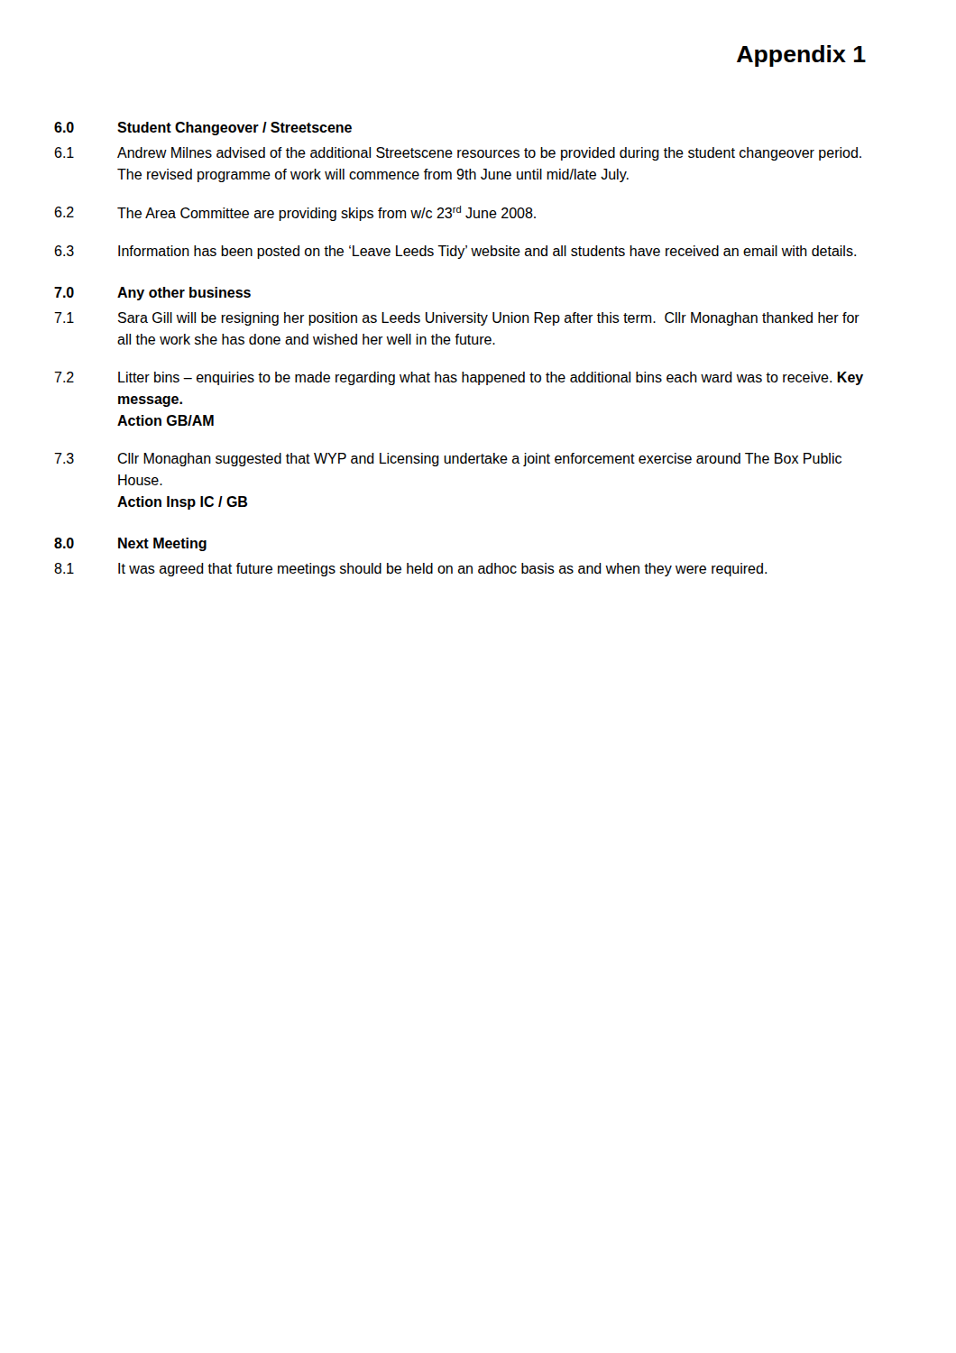Appendix 1
6.0 Student Changeover / Streetscene
6.1 Andrew Milnes advised of the additional Streetscene resources to be provided during the student changeover period. The revised programme of work will commence from 9th June until mid/late July.
6.2 The Area Committee are providing skips from w/c 23rd June 2008.
6.3 Information has been posted on the ‘Leave Leeds Tidy’ website and all students have received an email with details.
7.0 Any other business
7.1 Sara Gill will be resigning her position as Leeds University Union Rep after this term. Cllr Monaghan thanked her for all the work she has done and wished her well in the future.
7.2 Litter bins – enquiries to be made regarding what has happened to the additional bins each ward was to receive. Key message.
Action GB/AM
7.3 Cllr Monaghan suggested that WYP and Licensing undertake a joint enforcement exercise around The Box Public House.
Action Insp IC / GB
8.0 Next Meeting
8.1 It was agreed that future meetings should be held on an adhoc basis as and when they were required.